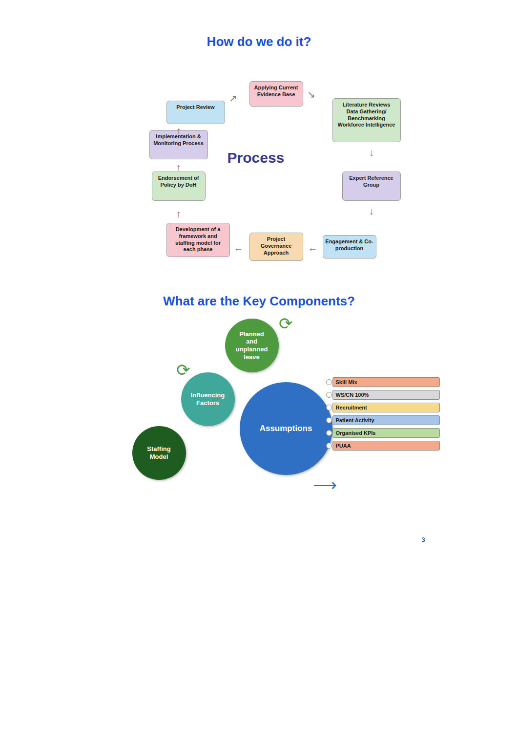How do we do it?
Process
Project Review
Applying Current Evidence Base
Literature Reviews
Data Gathering/
Benchmarking
Workforce Intelligence
Expert Reference Group
Engagement & Co-production
Project Governance Approach
Development of a framework and staffing model for each phase
Endorsement of Policy by DoH
Implementation & Monitoring Process
↗ ↘ ↓ ↓ ← ← ↑ ↑ ↑
What are the Key Components?
Planned
and
unplanned
leave
Influencing
Factors
Staffing
Model
Assumptions
⟳ ⟳ ⟶
Skill Mix
WS/CN 100%
Recruitment
Patient Activity
Organised KPIs
PUAA
3